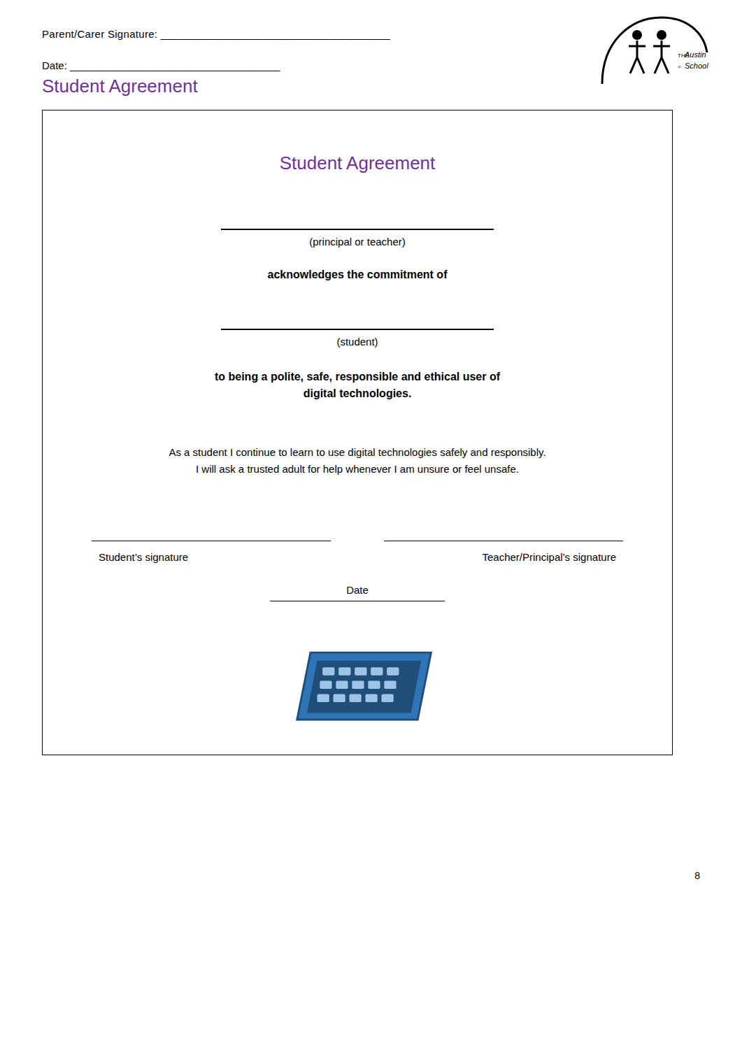Austin School THE =
Parent/Carer Signature: ______________________________________
Date: ____________________________________
Student Agreement
Student Agreement
(principal or teacher)
acknowledges the commitment of
(student)
to being a polite, safe, responsible and ethical user of
digital technologies.
As a student I continue to learn to use digital technologies safely and responsibly.
I will ask a trusted adult for help whenever I am unsure or feel unsafe.
Student’s signature
Teacher/Principal’s signature
Date
8